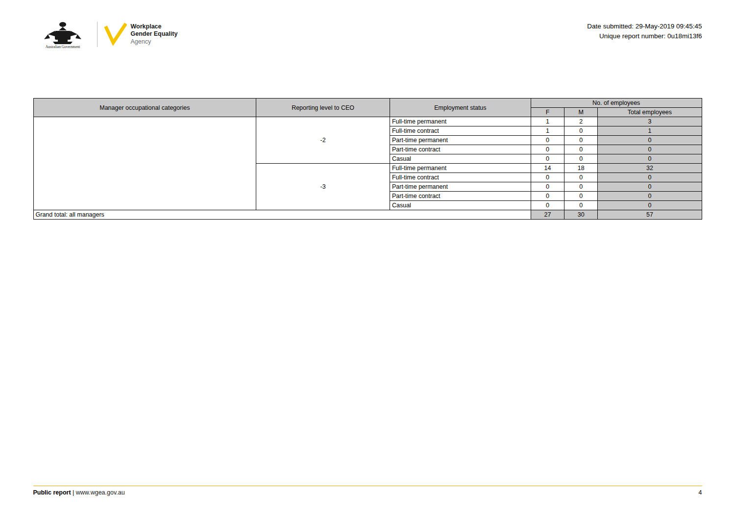Australian Government
Workplace
Gender Equality
Agency
Date submitted: 29-May-2019 09:45:45
Unique report number: 0u18mi13f6
| Manager occupational categories | Reporting level to CEO | Employment status | No. of employees |
| --- | --- | --- | --- |
| F | M | Total employees |
| | -2 | Full-time permanent | 1 | 2 | 3 |
| Full-time contract | 1 | 0 | 1 |
| Part-time permanent | 0 | 0 | 0 |
| Part-time contract | 0 | 0 | 0 |
| Casual | 0 | 0 | 0 |
| -3 | Full-time permanent | 14 | 18 | 32 |
| Full-time contract | 0 | 0 | 0 |
| Part-time permanent | 0 | 0 | 0 |
| Part-time contract | 0 | 0 | 0 |
| Casual | 0 | 0 | 0 |
| Grand total: all managers | 27 | 30 | 57 |
Public report | www.wgea.gov.au
4